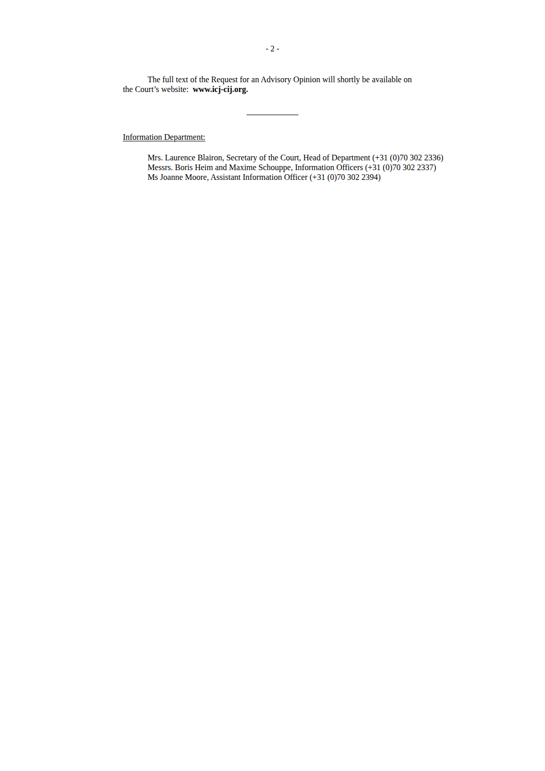- 2 -
The full text of the Request for an Advisory Opinion will shortly be available on the Court’s website: www.icj-cij.org.
Information Department:
Mrs. Laurence Blairon, Secretary of the Court, Head of Department (+31 (0)70 302 2336)
Messrs. Boris Heim and Maxime Schouppe, Information Officers (+31 (0)70 302 2337)
Ms Joanne Moore, Assistant Information Officer (+31 (0)70 302 2394)